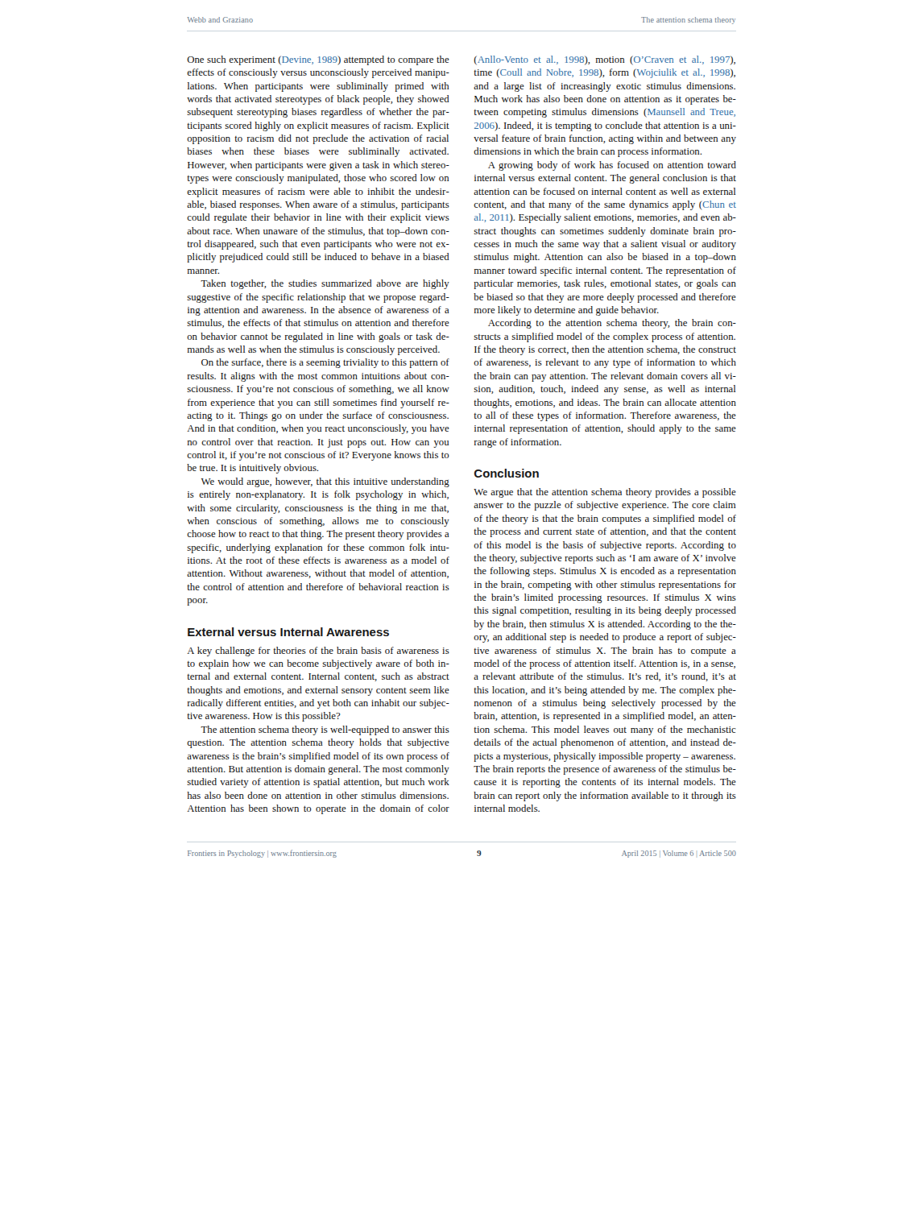Webb and Graziano The attention schema theory
One such experiment (Devine, 1989) attempted to compare the effects of consciously versus unconsciously perceived manipulations. When participants were subliminally primed with words that activated stereotypes of black people, they showed subsequent stereotyping biases regardless of whether the participants scored highly on explicit measures of racism. Explicit opposition to racism did not preclude the activation of racial biases when these biases were subliminally activated. However, when participants were given a task in which stereotypes were consciously manipulated, those who scored low on explicit measures of racism were able to inhibit the undesirable, biased responses. When aware of a stimulus, participants could regulate their behavior in line with their explicit views about race. When unaware of the stimulus, that top–down control disappeared, such that even participants who were not explicitly prejudiced could still be induced to behave in a biased manner.
Taken together, the studies summarized above are highly suggestive of the specific relationship that we propose regarding attention and awareness. In the absence of awareness of a stimulus, the effects of that stimulus on attention and therefore on behavior cannot be regulated in line with goals or task demands as well as when the stimulus is consciously perceived.
On the surface, there is a seeming triviality to this pattern of results. It aligns with the most common intuitions about consciousness. If you’re not conscious of something, we all know from experience that you can still sometimes find yourself reacting to it. Things go on under the surface of consciousness. And in that condition, when you react unconsciously, you have no control over that reaction. It just pops out. How can you control it, if you’re not conscious of it? Everyone knows this to be true. It is intuitively obvious.
We would argue, however, that this intuitive understanding is entirely non-explanatory. It is folk psychology in which, with some circularity, consciousness is the thing in me that, when conscious of something, allows me to consciously choose how to react to that thing. The present theory provides a specific, underlying explanation for these common folk intuitions. At the root of these effects is awareness as a model of attention. Without awareness, without that model of attention, the control of attention and therefore of behavioral reaction is poor.
External versus Internal Awareness
A key challenge for theories of the brain basis of awareness is to explain how we can become subjectively aware of both internal and external content. Internal content, such as abstract thoughts and emotions, and external sensory content seem like radically different entities, and yet both can inhabit our subjective awareness. How is this possible?
The attention schema theory is well-equipped to answer this question. The attention schema theory holds that subjective awareness is the brain’s simplified model of its own process of attention. But attention is domain general. The most commonly studied variety of attention is spatial attention, but much work has also been done on attention in other stimulus dimensions. Attention has been shown to operate in the domain of color (Anllo-Vento et al., 1998), motion (O’Craven et al., 1997), time (Coull and Nobre, 1998), form (Wojciulik et al., 1998), and a large list of increasingly exotic stimulus dimensions. Much work has also been done on attention as it operates between competing stimulus dimensions (Maunsell and Treue, 2006). Indeed, it is tempting to conclude that attention is a universal feature of brain function, acting within and between any dimensions in which the brain can process information.
A growing body of work has focused on attention toward internal versus external content. The general conclusion is that attention can be focused on internal content as well as external content, and that many of the same dynamics apply (Chun et al., 2011). Especially salient emotions, memories, and even abstract thoughts can sometimes suddenly dominate brain processes in much the same way that a salient visual or auditory stimulus might. Attention can also be biased in a top–down manner toward specific internal content. The representation of particular memories, task rules, emotional states, or goals can be biased so that they are more deeply processed and therefore more likely to determine and guide behavior.
According to the attention schema theory, the brain constructs a simplified model of the complex process of attention. If the theory is correct, then the attention schema, the construct of awareness, is relevant to any type of information to which the brain can pay attention. The relevant domain covers all vision, audition, touch, indeed any sense, as well as internal thoughts, emotions, and ideas. The brain can allocate attention to all of these types of information. Therefore awareness, the internal representation of attention, should apply to the same range of information.
Conclusion
We argue that the attention schema theory provides a possible answer to the puzzle of subjective experience. The core claim of the theory is that the brain computes a simplified model of the process and current state of attention, and that the content of this model is the basis of subjective reports. According to the theory, subjective reports such as ‘I am aware of X’ involve the following steps. Stimulus X is encoded as a representation in the brain, competing with other stimulus representations for the brain’s limited processing resources. If stimulus X wins this signal competition, resulting in its being deeply processed by the brain, then stimulus X is attended. According to the theory, an additional step is needed to produce a report of subjective awareness of stimulus X. The brain has to compute a model of the process of attention itself. Attention is, in a sense, a relevant attribute of the stimulus. It’s red, it’s round, it’s at this location, and it’s being attended by me. The complex phenomenon of a stimulus being selectively processed by the brain, attention, is represented in a simplified model, an attention schema. This model leaves out many of the mechanistic details of the actual phenomenon of attention, and instead depicts a mysterious, physically impossible property – awareness. The brain reports the presence of awareness of the stimulus because it is reporting the contents of its internal models. The brain can report only the information available to it through its internal models.
Frontiers in Psychology | www.frontiersin.org 9 April 2015 | Volume 6 | Article 500